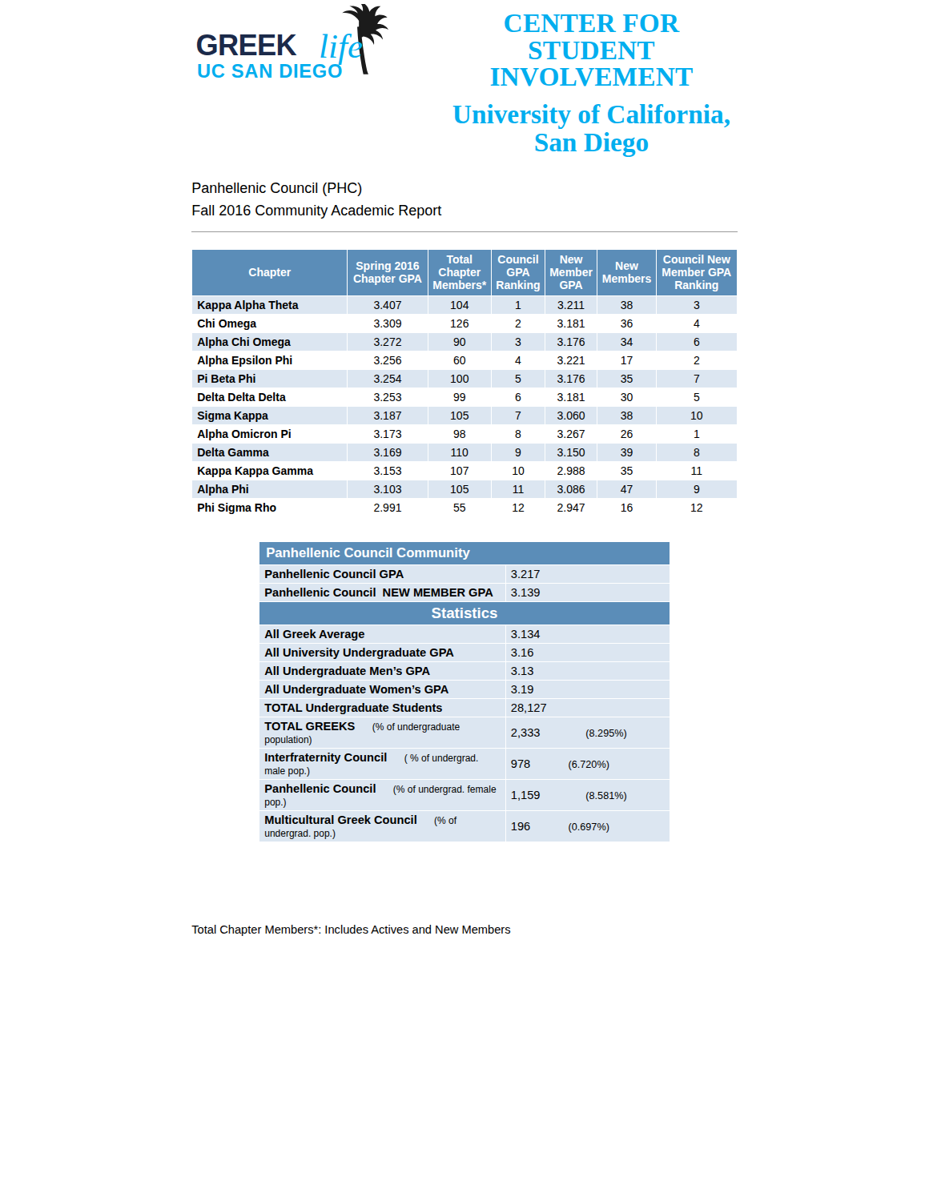GREEK life UC SAN DIEGO
CENTER FOR STUDENT
INVOLVEMENT
University of California,
San Diego
Panhellenic Council (PHC)
Fall 2016 Community Academic Report
| Chapter | Spring 2016 Chapter GPA | Total Chapter Members* | Council GPA Ranking | New Member GPA | New Members | Council New Member GPA Ranking |
| --- | --- | --- | --- | --- | --- | --- |
| Kappa Alpha Theta | 3.407 | 104 | 1 | 3.211 | 38 | 3 |
| Chi Omega | 3.309 | 126 | 2 | 3.181 | 36 | 4 |
| Alpha Chi Omega | 3.272 | 90 | 3 | 3.176 | 34 | 6 |
| Alpha Epsilon Phi | 3.256 | 60 | 4 | 3.221 | 17 | 2 |
| Pi Beta Phi | 3.254 | 100 | 5 | 3.176 | 35 | 7 |
| Delta Delta Delta | 3.253 | 99 | 6 | 3.181 | 30 | 5 |
| Sigma Kappa | 3.187 | 105 | 7 | 3.060 | 38 | 10 |
| Alpha Omicron Pi | 3.173 | 98 | 8 | 3.267 | 26 | 1 |
| Delta Gamma | 3.169 | 110 | 9 | 3.150 | 39 | 8 |
| Kappa Kappa Gamma | 3.153 | 107 | 10 | 2.988 | 35 | 11 |
| Alpha Phi | 3.103 | 105 | 11 | 3.086 | 47 | 9 |
| Phi Sigma Rho | 2.991 | 55 | 12 | 2.947 | 16 | 12 |
| Panhellenic Council Community |
| Panhellenic Council GPA | 3.217 |
| Panhellenic Council NEW MEMBER GPA | 3.139 |
| Statistics |
| All Greek Average | 3.134 |
| All University Undergraduate GPA | 3.16 |
| All Undergraduate Men’s GPA | 3.13 |
| All Undergraduate Women’s GPA | 3.19 |
| TOTAL Undergraduate Students | 28,127 |
| TOTAL GREEKS (% of undergraduate population) | 2,333 (8.295%) |
| Interfraternity Council ( % of undergrad. male pop.) | 978 (6.720%) |
| Panhellenic Council (% of undergrad. female pop.) | 1,159 (8.581%) |
| Multicultural Greek Council (% of undergrad. pop.) | 196 (0.697%) |
Total Chapter Members*: Includes Actives and New Members